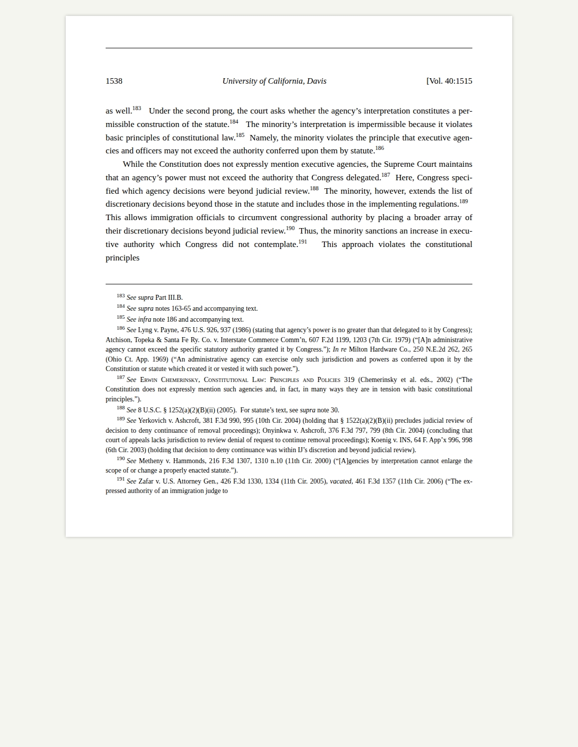1538 University of California, Davis [Vol. 40:1515
as well.183 Under the second prong, the court asks whether the agency’s interpretation constitutes a permissible construction of the statute.184 The minority’s interpretation is impermissible because it violates basic principles of constitutional law.185 Namely, the minority violates the principle that executive agencies and officers may not exceed the authority conferred upon them by statute.186
While the Constitution does not expressly mention executive agencies, the Supreme Court maintains that an agency’s power must not exceed the authority that Congress delegated.187 Here, Congress specified which agency decisions were beyond judicial review.188 The minority, however, extends the list of discretionary decisions beyond those in the statute and includes those in the implementing regulations.189 This allows immigration officials to circumvent congressional authority by placing a broader array of their discretionary decisions beyond judicial review.190 Thus, the minority sanctions an increase in executive authority which Congress did not contemplate.191 This approach violates the constitutional principles
183See supra Part III.B.
184See supra notes 163-65 and accompanying text.
185See infra note 186 and accompanying text.
186See Lyng v. Payne, 476 U.S. 926, 937 (1986) (stating that agency’s power is no greater than that delegated to it by Congress); Atchison, Topeka & Santa Fe Ry. Co. v. Interstate Commerce Comm’n, 607 F.2d 1199, 1203 (7th Cir. 1979) (“[A]n administrative agency cannot exceed the specific statutory authority granted it by Congress.”); In re Milton Hardware Co., 250 N.E.2d 262, 265 (Ohio Ct. App. 1969) (“An administrative agency can exercise only such jurisdiction and powers as conferred upon it by the Constitution or statute which created it or vested it with such power.”).
187See Erwin Chemerinsky, Constitutional Law: Principles and Policies 319 (Chemerinsky et al. eds., 2002) (“The Constitution does not expressly mention such agencies and, in fact, in many ways they are in tension with basic constitutional principles.”).
188See 8 U.S.C. § 1252(a)(2)(B)(ii) (2005). For statute’s text, see supra note 30.
189See Yerkovich v. Ashcroft, 381 F.3d 990, 995 (10th Cir. 2004) (holding that § 1522(a)(2)(B)(ii) precludes judicial review of decision to deny continuance of removal proceedings); Onyinkwa v. Ashcroft, 376 F.3d 797, 799 (8th Cir. 2004) (concluding that court of appeals lacks jurisdiction to review denial of request to continue removal proceedings); Koenig v. INS, 64 F. App’x 996, 998 (6th Cir. 2003) (holding that decision to deny continuance was within IJ’s discretion and beyond judicial review).
190See Metheny v. Hammonds, 216 F.3d 1307, 1310 n.10 (11th Cir. 2000) (“[A]gencies by interpretation cannot enlarge the scope of or change a properly enacted statute.”).
191See Zafar v. U.S. Attorney Gen., 426 F.3d 1330, 1334 (11th Cir. 2005), vacated, 461 F.3d 1357 (11th Cir. 2006) (“The expressed authority of an immigration judge to